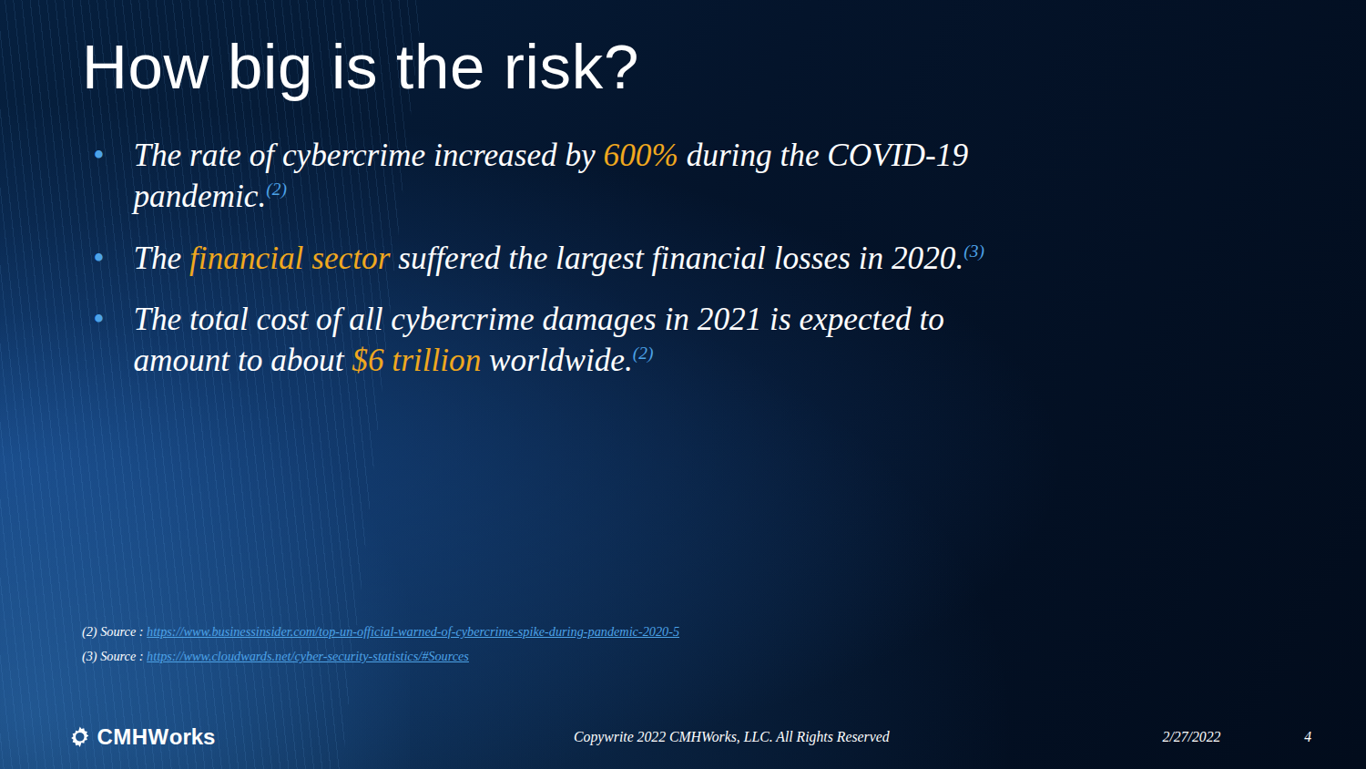How big is the risk?
The rate of cybercrime increased by 600% during the COVID-19 pandemic.(2)
The financial sector suffered the largest financial losses in 2020.(3)
The total cost of all cybercrime damages in 2021 is expected to amount to about $6 trillion worldwide.(2)
(2) Source : https://www.businessinsider.com/top-un-official-warned-of-cybercrime-spike-during-pandemic-2020-5
(3) Source : https://www.cloudwards.net/cyber-security-statistics/#Sources
CMHWorks
Copywrite 2022 CMHWorks, LLC. All Rights Reserved
2/27/2022
4